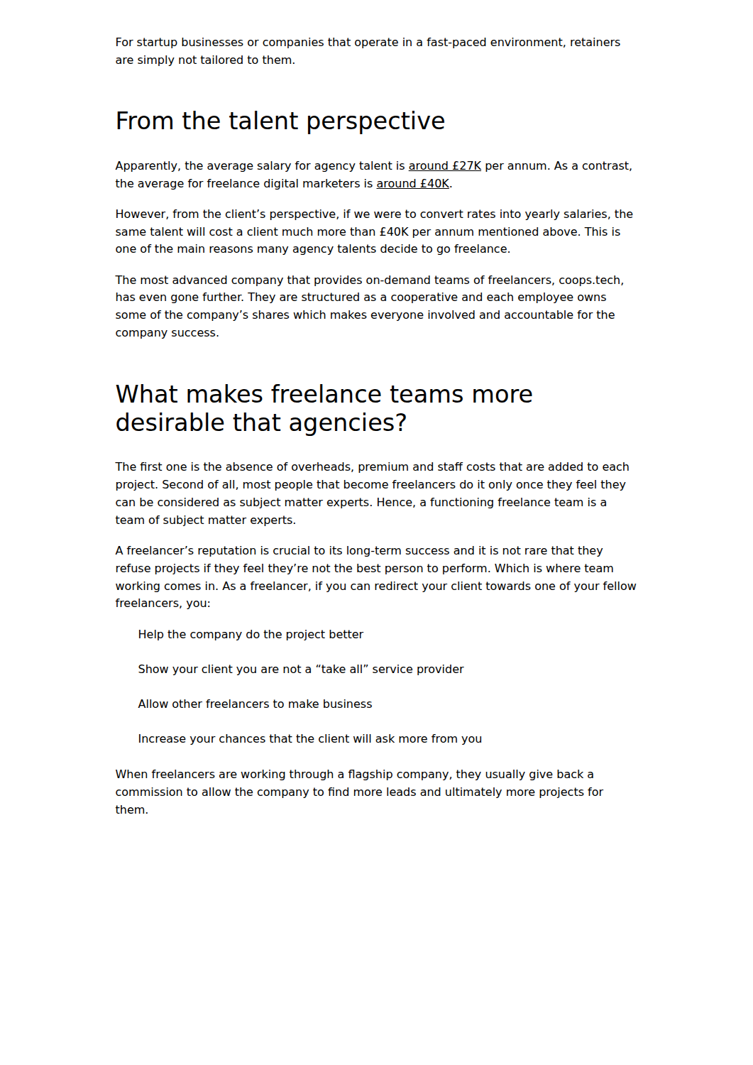For startup businesses or companies that operate in a fast-paced environment, retainers are simply not tailored to them.
From the talent perspective
Apparently, the average salary for agency talent is around £27K per annum. As a contrast, the average for freelance digital marketers is around £40K.
However, from the client’s perspective, if we were to convert rates into yearly salaries, the same talent will cost a client much more than £40K per annum mentioned above. This is one of the main reasons many agency talents decide to go freelance.
The most advanced company that provides on-demand teams of freelancers, coops.tech, has even gone further. They are structured as a cooperative and each employee owns some of the company’s shares which makes everyone involved and accountable for the company success.
What makes freelance teams more desirable that agencies?
The first one is the absence of overheads, premium and staff costs that are added to each project. Second of all, most people that become freelancers do it only once they feel they can be considered as subject matter experts. Hence, a functioning freelance team is a team of subject matter experts.
A freelancer’s reputation is crucial to its long-term success and it is not rare that they refuse projects if they feel they’re not the best person to perform. Which is where team working comes in. As a freelancer, if you can redirect your client towards one of your fellow freelancers, you:
Help the company do the project better
Show your client you are not a “take all” service provider
Allow other freelancers to make business
Increase your chances that the client will ask more from you
When freelancers are working through a flagship company, they usually give back a commission to allow the company to find more leads and ultimately more projects for them.